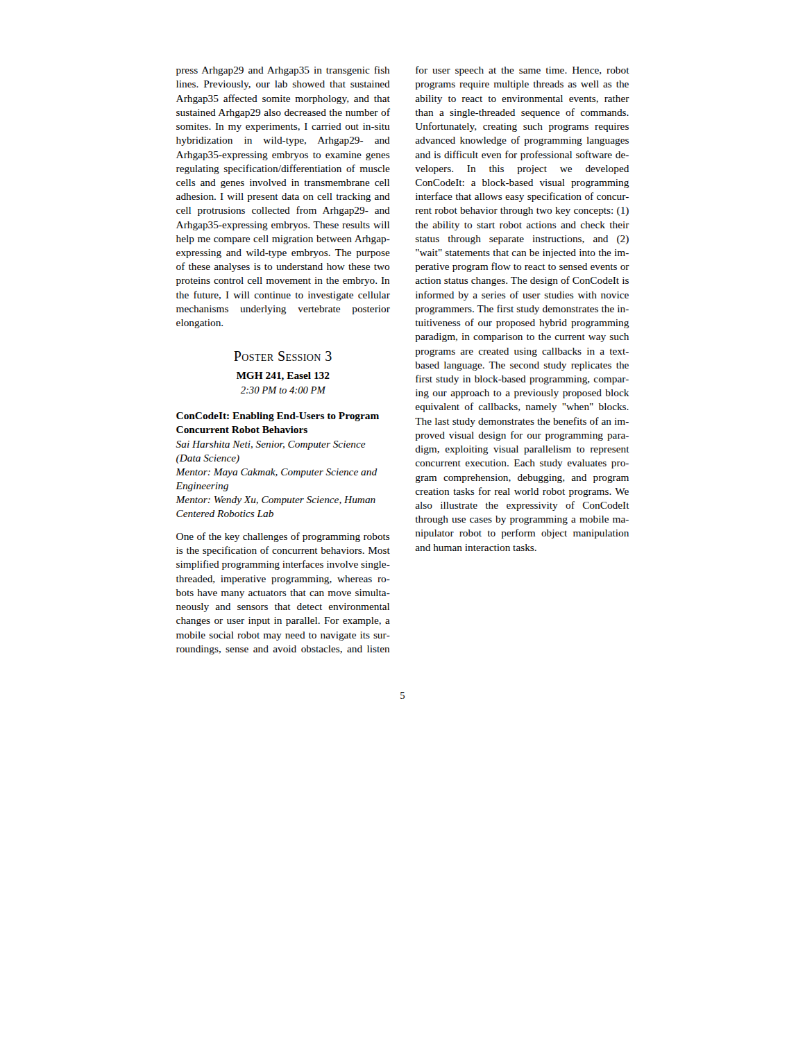press Arhgap29 and Arhgap35 in transgenic fish lines. Previously, our lab showed that sustained Arhgap35 affected somite morphology, and that sustained Arhgap29 also decreased the number of somites. In my experiments, I carried out in-situ hybridization in wild-type, Arhgap29- and Arhgap35-expressing embryos to examine genes regulating specification/differentiation of muscle cells and genes involved in transmembrane cell adhesion. I will present data on cell tracking and cell protrusions collected from Arhgap29- and Arhgap35-expressing embryos. These results will help me compare cell migration between Arhgap-expressing and wild-type embryos. The purpose of these analyses is to understand how these two proteins control cell movement in the embryo. In the future, I will continue to investigate cellular mechanisms underlying vertebrate posterior elongation.
Poster Session 3
MGH 241, Easel 132
2:30 PM to 4:00 PM
ConCodeIt: Enabling End-Users to Program Concurrent Robot Behaviors
Sai Harshita Neti, Senior, Computer Science (Data Science) Mentor: Maya Cakmak, Computer Science and Engineering Mentor: Wendy Xu, Computer Science, Human Centered Robotics Lab
One of the key challenges of programming robots is the specification of concurrent behaviors. Most simplified programming interfaces involve single-threaded, imperative programming, whereas robots have many actuators that can move simultaneously and sensors that detect environmental changes or user input in parallel. For example, a mobile social robot may need to navigate its surroundings, sense and avoid obstacles, and listen for user speech at the same time. Hence, robot programs require multiple threads as well as the ability to react to environmental events, rather than a single-threaded sequence of commands. Unfortunately, creating such programs requires advanced knowledge of programming languages and is difficult even for professional software developers. In this project we developed ConCodeIt: a block-based visual programming interface that allows easy specification of concurrent robot behavior through two key concepts: (1) the ability to start robot actions and check their status through separate instructions, and (2) "wait" statements that can be injected into the imperative program flow to react to sensed events or action status changes. The design of ConCodeIt is informed by a series of user studies with novice programmers. The first study demonstrates the intuitiveness of our proposed hybrid programming paradigm, in comparison to the current way such programs are created using callbacks in a text-based language. The second study replicates the first study in block-based programming, comparing our approach to a previously proposed block equivalent of callbacks, namely "when" blocks. The last study demonstrates the benefits of an improved visual design for our programming paradigm, exploiting visual parallelism to represent concurrent execution. Each study evaluates program comprehension, debugging, and program creation tasks for real world robot programs. We also illustrate the expressivity of ConCodeIt through use cases by programming a mobile manipulator robot to perform object manipulation and human interaction tasks.
5